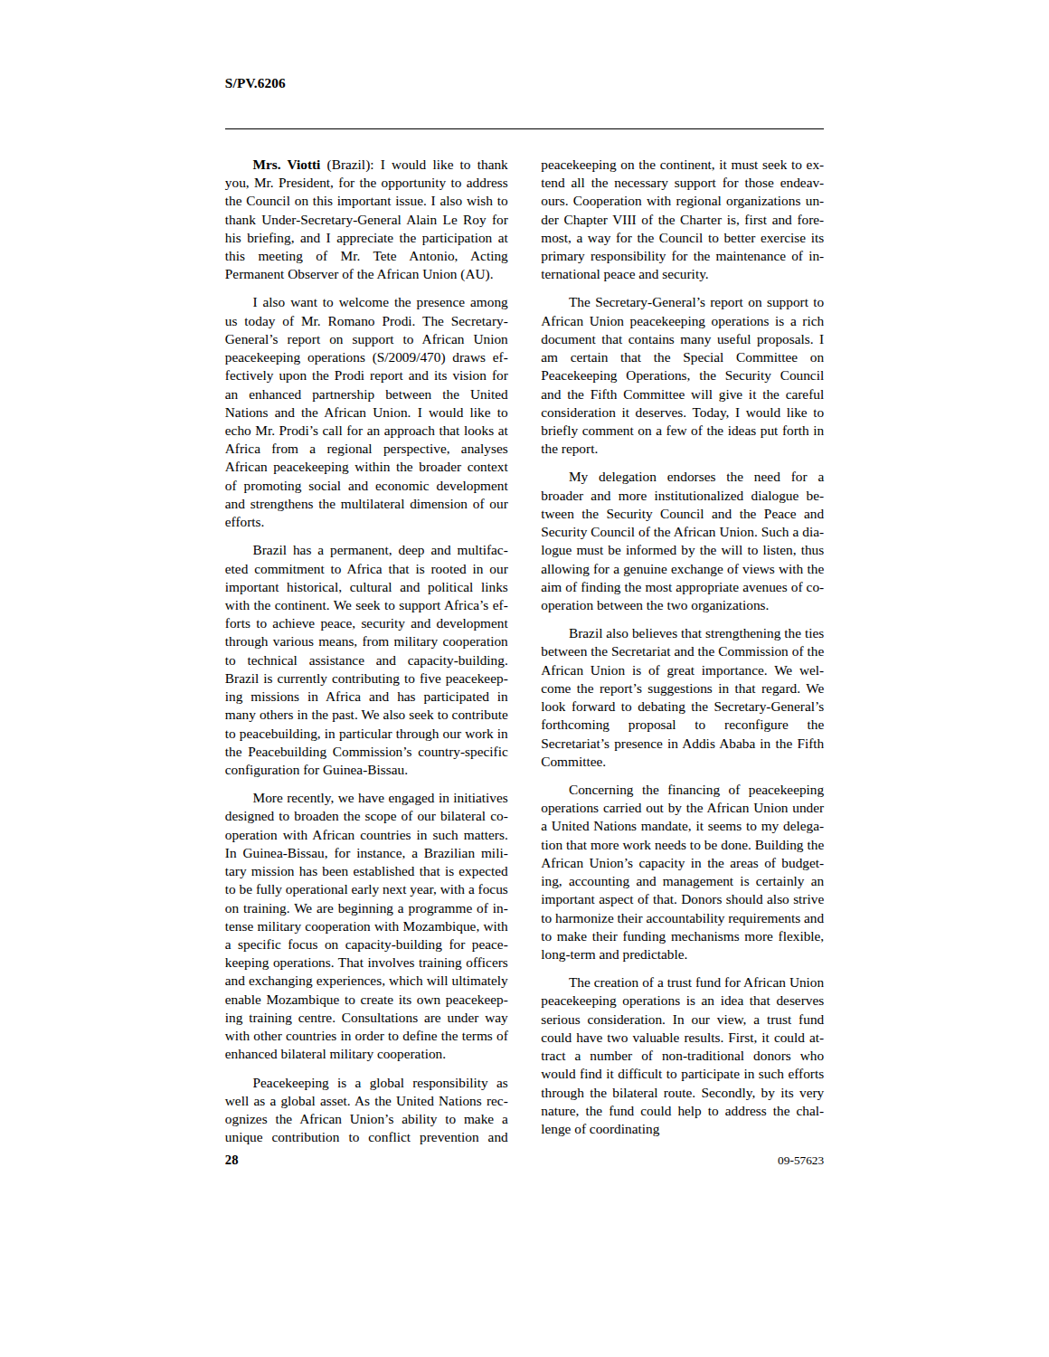S/PV.6206
Mrs. Viotti (Brazil): I would like to thank you, Mr. President, for the opportunity to address the Council on this important issue. I also wish to thank Under-Secretary-General Alain Le Roy for his briefing, and I appreciate the participation at this meeting of Mr. Tete Antonio, Acting Permanent Observer of the African Union (AU).
I also want to welcome the presence among us today of Mr. Romano Prodi. The Secretary-General’s report on support to African Union peacekeeping operations (S/2009/470) draws effectively upon the Prodi report and its vision for an enhanced partnership between the United Nations and the African Union. I would like to echo Mr. Prodi’s call for an approach that looks at Africa from a regional perspective, analyses African peacekeeping within the broader context of promoting social and economic development and strengthens the multilateral dimension of our efforts.
Brazil has a permanent, deep and multifaceted commitment to Africa that is rooted in our important historical, cultural and political links with the continent. We seek to support Africa’s efforts to achieve peace, security and development through various means, from military cooperation to technical assistance and capacity-building. Brazil is currently contributing to five peacekeeping missions in Africa and has participated in many others in the past. We also seek to contribute to peacebuilding, in particular through our work in the Peacebuilding Commission’s country-specific configuration for Guinea-Bissau.
More recently, we have engaged in initiatives designed to broaden the scope of our bilateral cooperation with African countries in such matters. In Guinea-Bissau, for instance, a Brazilian military mission has been established that is expected to be fully operational early next year, with a focus on training. We are beginning a programme of intense military cooperation with Mozambique, with a specific focus on capacity-building for peacekeeping operations. That involves training officers and exchanging experiences, which will ultimately enable Mozambique to create its own peacekeeping training centre. Consultations are under way with other countries in order to define the terms of enhanced bilateral military cooperation.
Peacekeeping is a global responsibility as well as a global asset. As the United Nations recognizes the African Union’s ability to make a unique contribution to conflict prevention and peacekeeping on the continent, it must seek to extend all the necessary support for those endeavours. Cooperation with regional organizations under Chapter VIII of the Charter is, first and foremost, a way for the Council to better exercise its primary responsibility for the maintenance of international peace and security.
The Secretary-General’s report on support to African Union peacekeeping operations is a rich document that contains many useful proposals. I am certain that the Special Committee on Peacekeeping Operations, the Security Council and the Fifth Committee will give it the careful consideration it deserves. Today, I would like to briefly comment on a few of the ideas put forth in the report.
My delegation endorses the need for a broader and more institutionalized dialogue between the Security Council and the Peace and Security Council of the African Union. Such a dialogue must be informed by the will to listen, thus allowing for a genuine exchange of views with the aim of finding the most appropriate avenues of cooperation between the two organizations.
Brazil also believes that strengthening the ties between the Secretariat and the Commission of the African Union is of great importance. We welcome the report’s suggestions in that regard. We look forward to debating the Secretary-General’s forthcoming proposal to reconfigure the Secretariat’s presence in Addis Ababa in the Fifth Committee.
Concerning the financing of peacekeeping operations carried out by the African Union under a United Nations mandate, it seems to my delegation that more work needs to be done. Building the African Union’s capacity in the areas of budgeting, accounting and management is certainly an important aspect of that. Donors should also strive to harmonize their accountability requirements and to make their funding mechanisms more flexible, long-term and predictable.
The creation of a trust fund for African Union peacekeeping operations is an idea that deserves serious consideration. In our view, a trust fund could have two valuable results. First, it could attract a number of non-traditional donors who would find it difficult to participate in such efforts through the bilateral route. Secondly, by its very nature, the fund could help to address the challenge of coordinating
28 09-57623